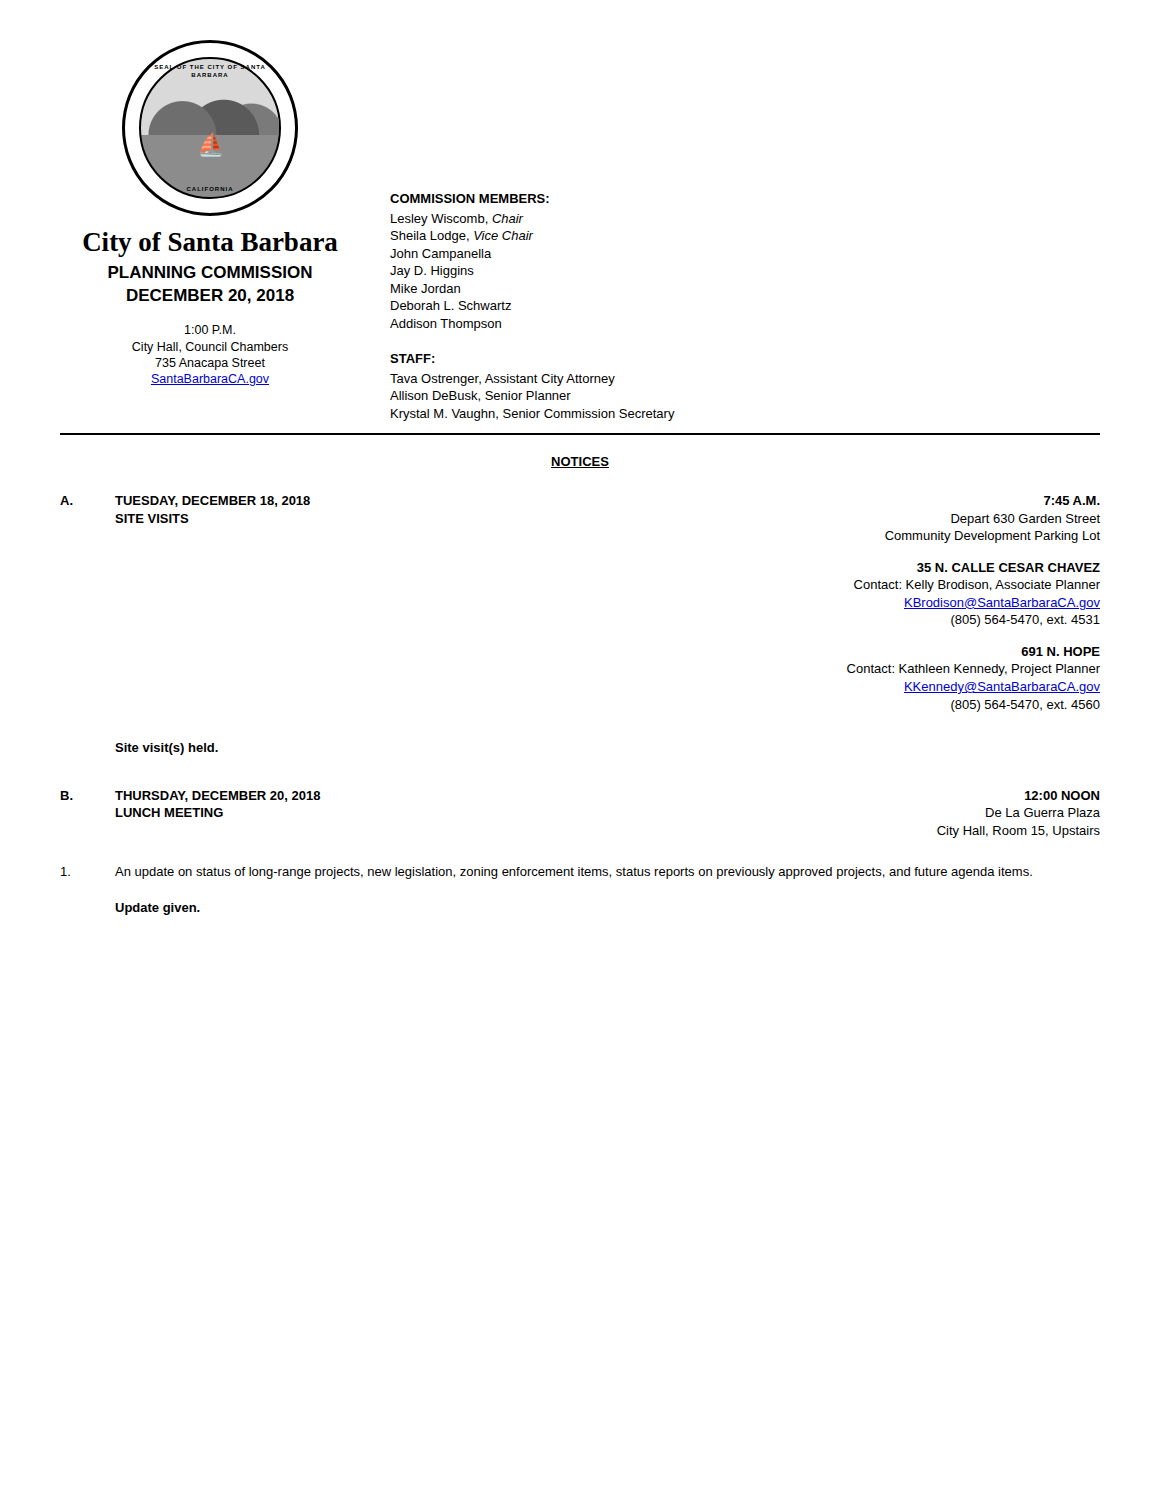SEAL OF THE CITY OF SANTA BARBARA
⛵
CALIFORNIA
City of Santa Barbara
PLANNING COMMISSION
DECEMBER 20, 2018
1:00 P.M.
City Hall, Council Chambers
735 Anacapa Street
SantaBarbaraCA.gov
COMMISSION MEMBERS:
Lesley Wiscomb, Chair
Sheila Lodge, Vice Chair
John Campanella
Jay D. Higgins
Mike Jordan
Deborah L. Schwartz
Addison Thompson
STAFF:
Tava Ostrenger, Assistant City Attorney
Allison DeBusk, Senior Planner
Krystal M. Vaughn, Senior Commission Secretary
NOTICES
A.
TUESDAY, DECEMBER 18, 2018
SITE VISITS
7:45 A.M.
Depart 630 Garden Street
Community Development Parking Lot
35 N. CALLE CESAR CHAVEZ
Contact: Kelly Brodison, Associate Planner
KBrodison@SantaBarbaraCA.gov
(805) 564-5470, ext. 4531
691 N. HOPE
Contact: Kathleen Kennedy, Project Planner
KKennedy@SantaBarbaraCA.gov
(805) 564-5470, ext. 4560
Site visit(s) held.
B.
THURSDAY, DECEMBER 20, 2018
LUNCH MEETING
12:00 NOON
De La Guerra Plaza
City Hall, Room 15, Upstairs
1.
An update on status of long-range projects, new legislation, zoning enforcement items, status reports on previously approved projects, and future agenda items.
Update given.